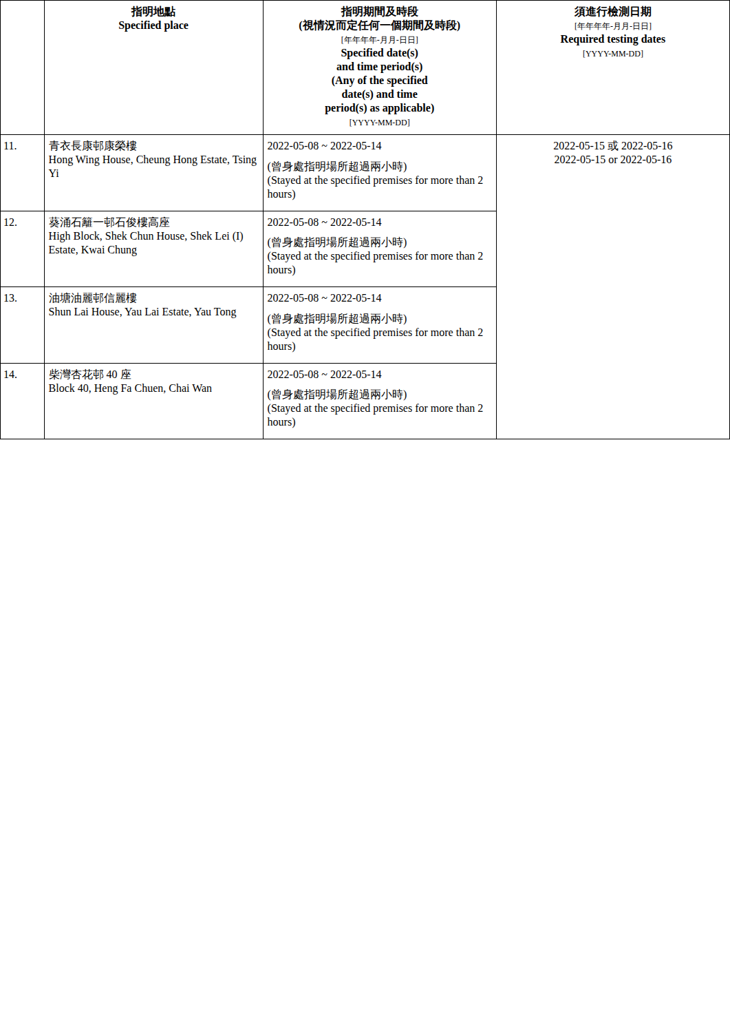| | 指明地點 Specified place | 指明期間及時段 ( 視情況而定任何一個期間及時段 ) [年年年年-月月-日日] Specified date(s) and time period(s) (Any of the specified date(s) and time period(s) as applicable) [YYYY-MM-DD] | 須進行檢測日期 [年年年年-月月-日日] Required testing dates [YYYY-MM-DD] |
| --- | --- | --- | --- |
| 11. | 青衣長康邨康榮樓 Hong Wing House, Cheung Hong Estate, Tsing Yi | 2022-05-08 ~ 2022-05-14 (曾身處指明場所超過兩小時) (Stayed at the specified premises for more than 2 hours) | 2022-05-15 或 2022-05-16 2022-05-15 or 2022-05-16 |
| 12. | 葵涌石籬一邨石俊樓高座 High Block, Shek Chun House, Shek Lei (I) Estate, Kwai Chung | 2022-05-08 ~ 2022-05-14 (曾身處指明場所超過兩小時) (Stayed at the specified premises for more than 2 hours) |
| 13. | 油塘油麗邨信麗樓 Shun Lai House, Yau Lai Estate, Yau Tong | 2022-05-08 ~ 2022-05-14 (曾身處指明場所超過兩小時) (Stayed at the specified premises for more than 2 hours) |
| 14. | 柴灣杏花邨 40 座 Block 40, Heng Fa Chuen, Chai Wan | 2022-05-08 ~ 2022-05-14 (曾身處指明場所超過兩小時) (Stayed at the specified premises for more than 2 hours) |